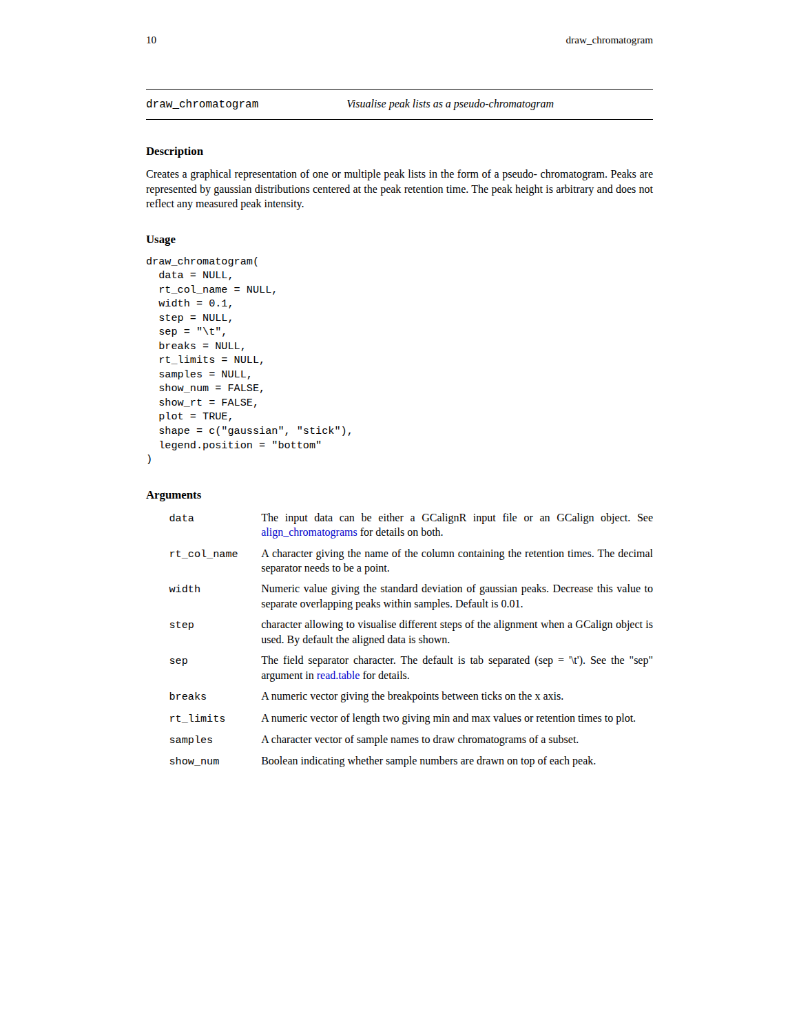10 draw_chromatogram
draw_chromatogram Visualise peak lists as a pseudo-chromatogram
Description
Creates a graphical representation of one or multiple peak lists in the form of a pseudo- chromatogram. Peaks are represented by gaussian distributions centered at the peak retention time. The peak height is arbitrary and does not reflect any measured peak intensity.
Usage
draw_chromatogram(
  data = NULL,
  rt_col_name = NULL,
  width = 0.1,
  step = NULL,
  sep = "\t",
  breaks = NULL,
  rt_limits = NULL,
  samples = NULL,
  show_num = FALSE,
  show_rt = FALSE,
  plot = TRUE,
  shape = c("gaussian", "stick"),
  legend.position = "bottom"
)
Arguments
data
The input data can be either a GCalignR input file or an GCalign object. See align_chromatograms for details on both.
rt_col_name
A character giving the name of the column containing the retention times. The decimal separator needs to be a point.
width
Numeric value giving the standard deviation of gaussian peaks. Decrease this value to separate overlapping peaks within samples. Default is 0.01.
step
character allowing to visualise different steps of the alignment when a GCalign object is used. By default the aligned data is shown.
sep
The field separator character. The default is tab separated (sep = '\t'). See the "sep" argument in read.table for details.
breaks
A numeric vector giving the breakpoints between ticks on the x axis.
rt_limits
A numeric vector of length two giving min and max values or retention times to plot.
samples
A character vector of sample names to draw chromatograms of a subset.
show_num
Boolean indicating whether sample numbers are drawn on top of each peak.